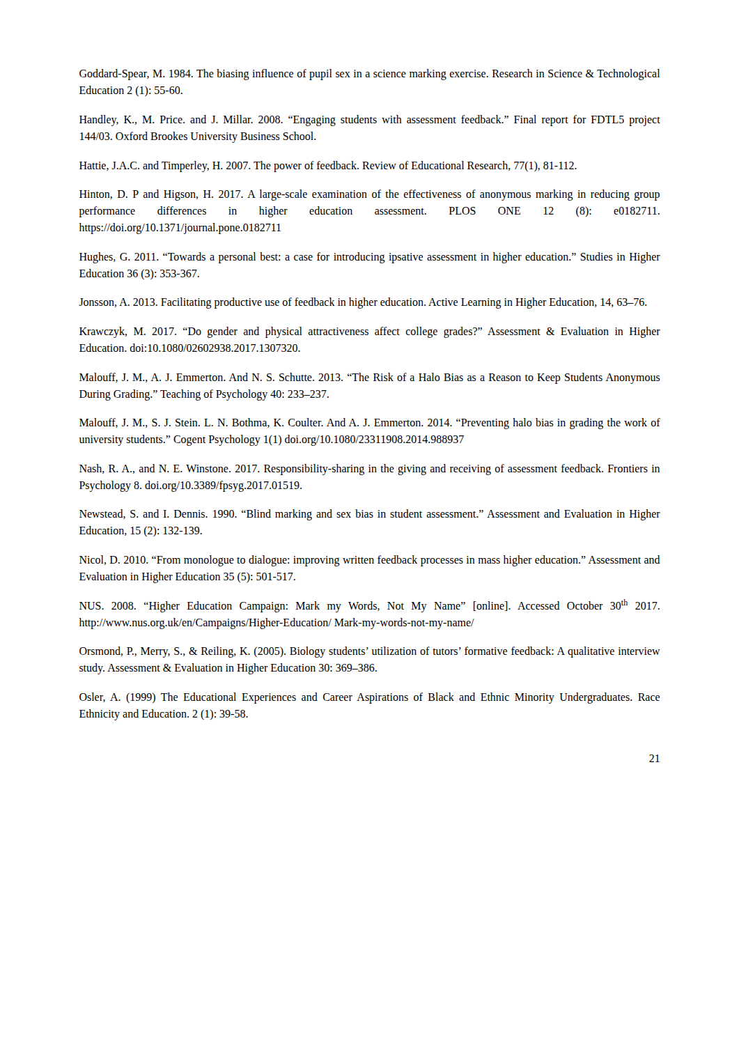Goddard-Spear, M. 1984. The biasing influence of pupil sex in a science marking exercise. Research in Science & Technological Education 2 (1): 55-60.
Handley, K., M. Price. and J. Millar. 2008. “Engaging students with assessment feedback.” Final report for FDTL5 project 144/03. Oxford Brookes University Business School.
Hattie, J.A.C. and Timperley, H. 2007. The power of feedback. Review of Educational Research, 77(1), 81-112.
Hinton, D. P and Higson, H. 2017. A large-scale examination of the effectiveness of anonymous marking in reducing group performance differences in higher education assessment. PLOS ONE 12 (8): e0182711. https://doi.org/10.1371/journal.pone.0182711
Hughes, G. 2011. “Towards a personal best: a case for introducing ipsative assessment in higher education.” Studies in Higher Education 36 (3): 353-367.
Jonsson, A. 2013. Facilitating productive use of feedback in higher education. Active Learning in Higher Education, 14, 63–76.
Krawczyk, M. 2017. “Do gender and physical attractiveness affect college grades?” Assessment & Evaluation in Higher Education. doi:10.1080/02602938.2017.1307320.
Malouff, J. M., A. J. Emmerton. And N. S. Schutte. 2013. “The Risk of a Halo Bias as a Reason to Keep Students Anonymous During Grading.” Teaching of Psychology 40: 233–237.
Malouff, J. M., S. J. Stein. L. N. Bothma, K. Coulter. And A. J. Emmerton. 2014. “Preventing halo bias in grading the work of university students.” Cogent Psychology 1(1) doi.org/10.1080/23311908.2014.988937
Nash, R. A., and N. E. Winstone. 2017. Responsibility-sharing in the giving and receiving of assessment feedback. Frontiers in Psychology 8. doi.org/10.3389/fpsyg.2017.01519.
Newstead, S. and I. Dennis. 1990. “Blind marking and sex bias in student assessment.” Assessment and Evaluation in Higher Education, 15 (2): 132-139.
Nicol, D. 2010. “From monologue to dialogue: improving written feedback processes in mass higher education.” Assessment and Evaluation in Higher Education 35 (5): 501-517.
NUS. 2008. “Higher Education Campaign: Mark my Words, Not My Name” [online]. Accessed October 30th 2017. http://www.nus.org.uk/en/Campaigns/Higher-Education/ Mark-my-words-not-my-name/
Orsmond, P., Merry, S., & Reiling, K. (2005). Biology students’ utilization of tutors’ formative feedback: A qualitative interview study. Assessment & Evaluation in Higher Education 30: 369–386.
Osler, A. (1999) The Educational Experiences and Career Aspirations of Black and Ethnic Minority Undergraduates. Race Ethnicity and Education. 2 (1): 39-58.
21